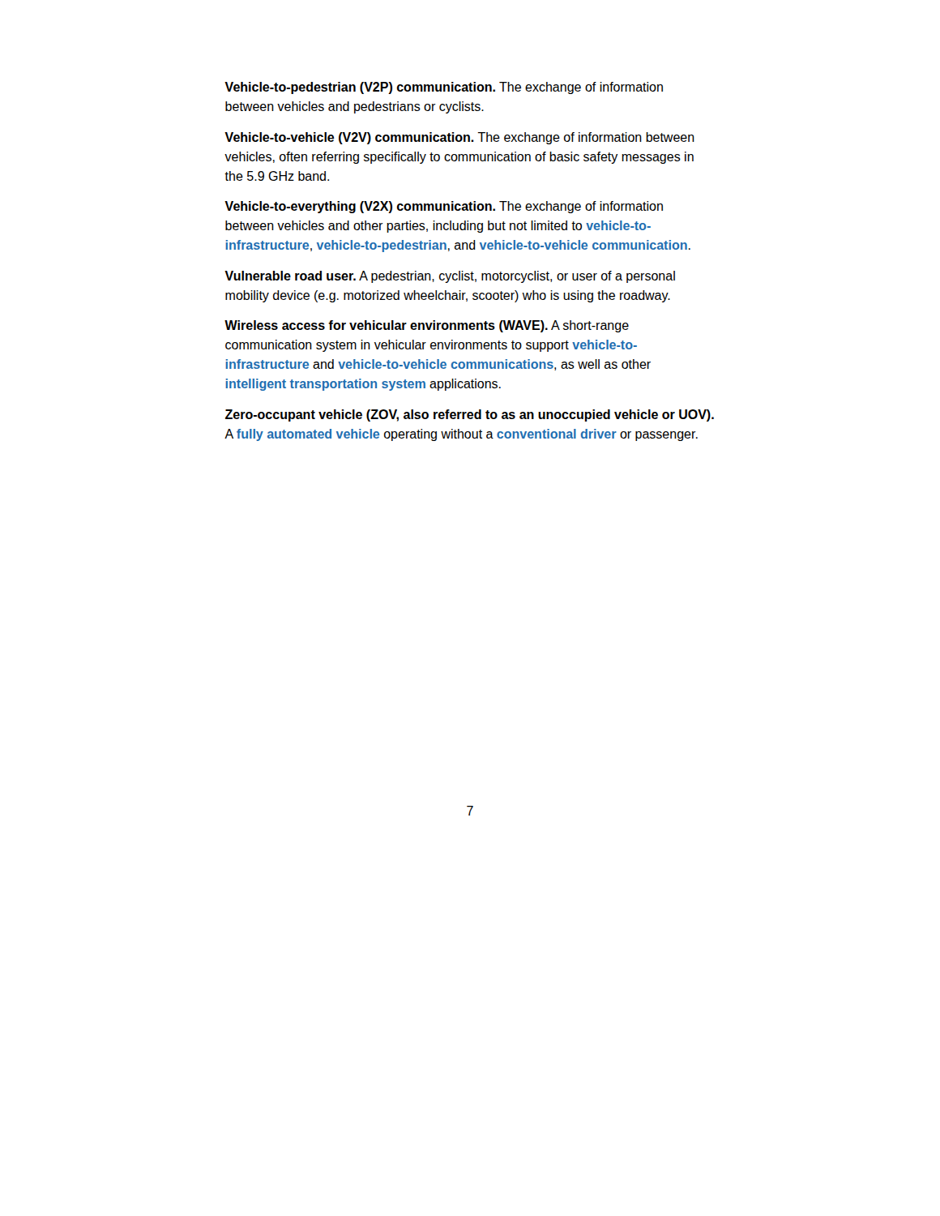Vehicle-to-pedestrian (V2P) communication. The exchange of information between vehicles and pedestrians or cyclists.
Vehicle-to-vehicle (V2V) communication. The exchange of information between vehicles, often referring specifically to communication of basic safety messages in the 5.9 GHz band.
Vehicle-to-everything (V2X) communication. The exchange of information between vehicles and other parties, including but not limited to vehicle-to-infrastructure, vehicle-to-pedestrian, and vehicle-to-vehicle communication.
Vulnerable road user. A pedestrian, cyclist, motorcyclist, or user of a personal mobility device (e.g. motorized wheelchair, scooter) who is using the roadway.
Wireless access for vehicular environments (WAVE). A short-range communication system in vehicular environments to support vehicle-to-infrastructure and vehicle-to-vehicle communications, as well as other intelligent transportation system applications.
Zero-occupant vehicle (ZOV, also referred to as an unoccupied vehicle or UOV). A fully automated vehicle operating without a conventional driver or passenger.
7